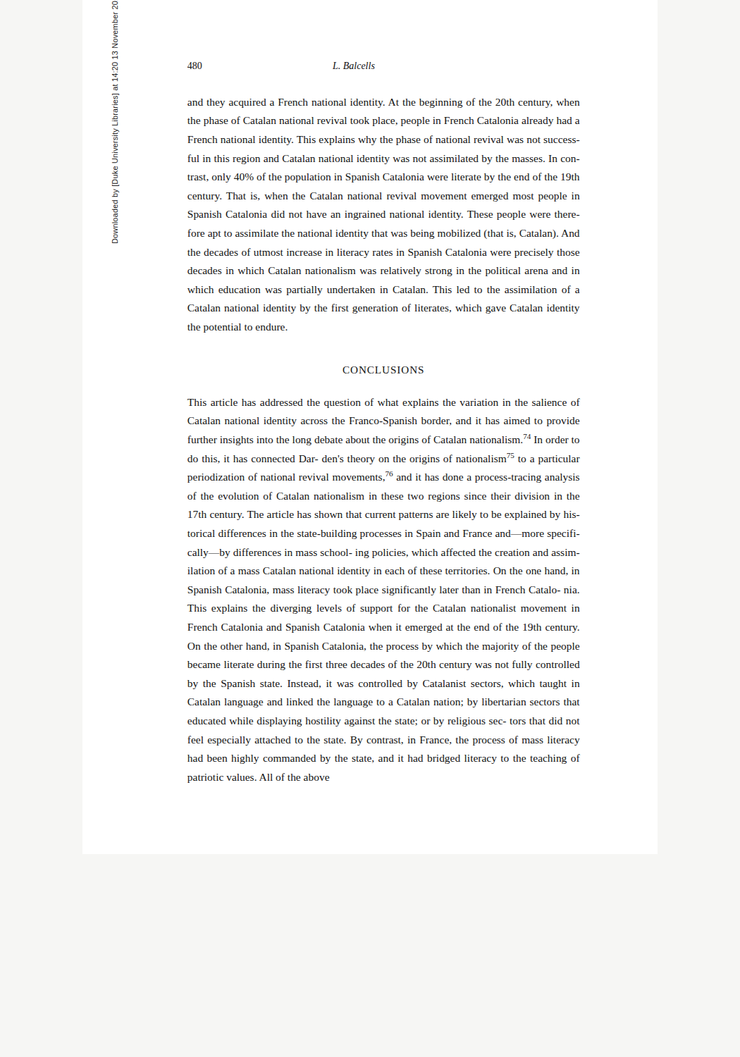Downloaded by [Duke University Libraries] at 14:20 13 November 2013
480 L. Balcells
and they acquired a French national identity. At the beginning of the 20th century, when the phase of Catalan national revival took place, people in French Catalonia already had a French national identity. This explains why the phase of national revival was not successful in this region and Catalan national identity was not assimilated by the masses. In contrast, only 40% of the population in Spanish Catalonia were literate by the end of the 19th century. That is, when the Catalan national revival movement emerged most people in Spanish Catalonia did not have an ingrained national identity. These people were therefore apt to assimilate the national identity that was being mobilized (that is, Catalan). And the decades of utmost increase in literacy rates in Spanish Catalonia were precisely those decades in which Catalan nationalism was relatively strong in the political arena and in which education was partially undertaken in Catalan. This led to the assimilation of a Catalan national identity by the first generation of literates, which gave Catalan identity the potential to endure.
CONCLUSIONS
This article has addressed the question of what explains the variation in the salience of Catalan national identity across the Franco-Spanish border, and it has aimed to provide further insights into the long debate about the origins of Catalan nationalism.74 In order to do this, it has connected Dar- den's theory on the origins of nationalism75 to a particular periodization of national revival movements,76 and it has done a process-tracing analysis of the evolution of Catalan nationalism in these two regions since their division in the 17th century. The article has shown that current patterns are likely to be explained by historical differences in the state-building processes in Spain and France and—more specifically—by differences in mass school- ing policies, which affected the creation and assimilation of a mass Catalan national identity in each of these territories. On the one hand, in Spanish Catalonia, mass literacy took place significantly later than in French Catalo- nia. This explains the diverging levels of support for the Catalan nationalist movement in French Catalonia and Spanish Catalonia when it emerged at the end of the 19th century. On the other hand, in Spanish Catalonia, the process by which the majority of the people became literate during the first three decades of the 20th century was not fully controlled by the Spanish state. Instead, it was controlled by Catalanist sectors, which taught in Catalan language and linked the language to a Catalan nation; by libertarian sectors that educated while displaying hostility against the state; or by religious sec- tors that did not feel especially attached to the state. By contrast, in France, the process of mass literacy had been highly commanded by the state, and it had bridged literacy to the teaching of patriotic values. All of the above